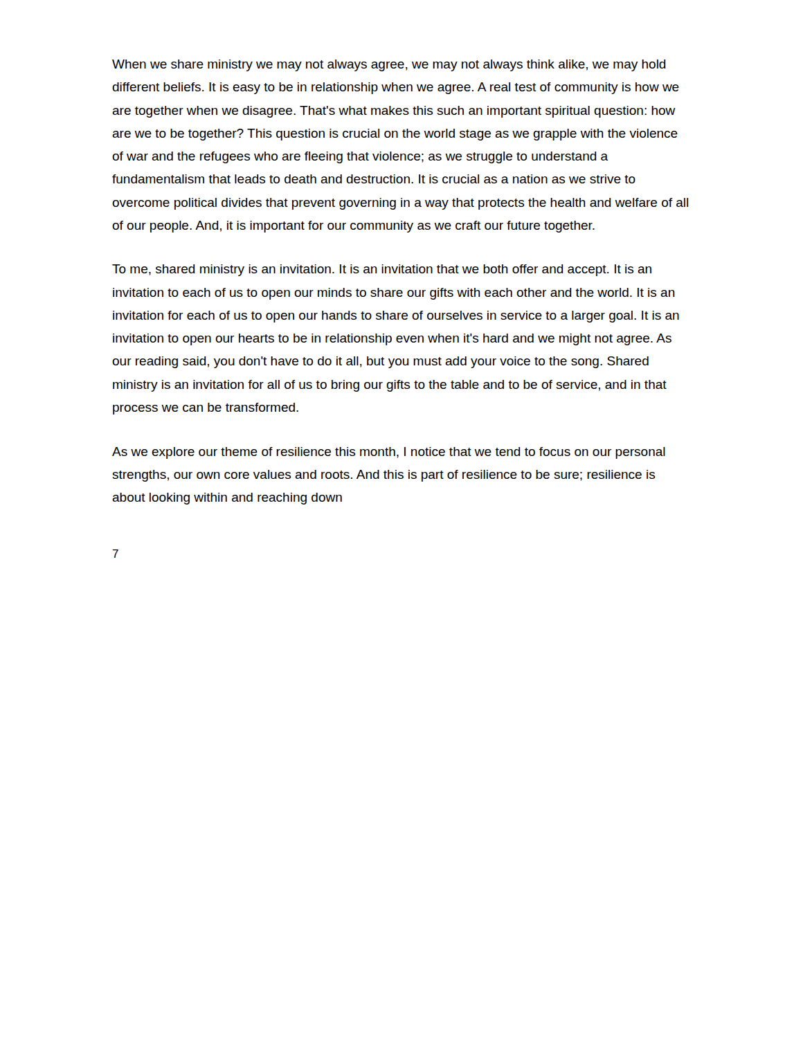When we share ministry we may not always agree, we may not always think alike, we may hold different beliefs. It is easy to be in relationship when we agree. A real test of community is how we are together when we disagree. That's what makes this such an important spiritual question: how are we to be together? This question is crucial on the world stage as we grapple with the violence of war and the refugees who are fleeing that violence; as we struggle to understand a fundamentalism that leads to death and destruction. It is crucial as a nation as we strive to overcome political divides that prevent governing in a way that protects the health and welfare of all of our people. And, it is important for our community as we craft our future together.
To me, shared ministry is an invitation. It is an invitation that we both offer and accept. It is an invitation to each of us to open our minds to share our gifts with each other and the world. It is an invitation for each of us to open our hands to share of ourselves in service to a larger goal. It is an invitation to open our hearts to be in relationship even when it's hard and we might not agree. As our reading said, you don't have to do it all, but you must add your voice to the song. Shared ministry is an invitation for all of us to bring our gifts to the table and to be of service, and in that process we can be transformed.
As we explore our theme of resilience this month, I notice that we tend to focus on our personal strengths, our own core values and roots. And this is part of resilience to be sure; resilience is about looking within and reaching down
7